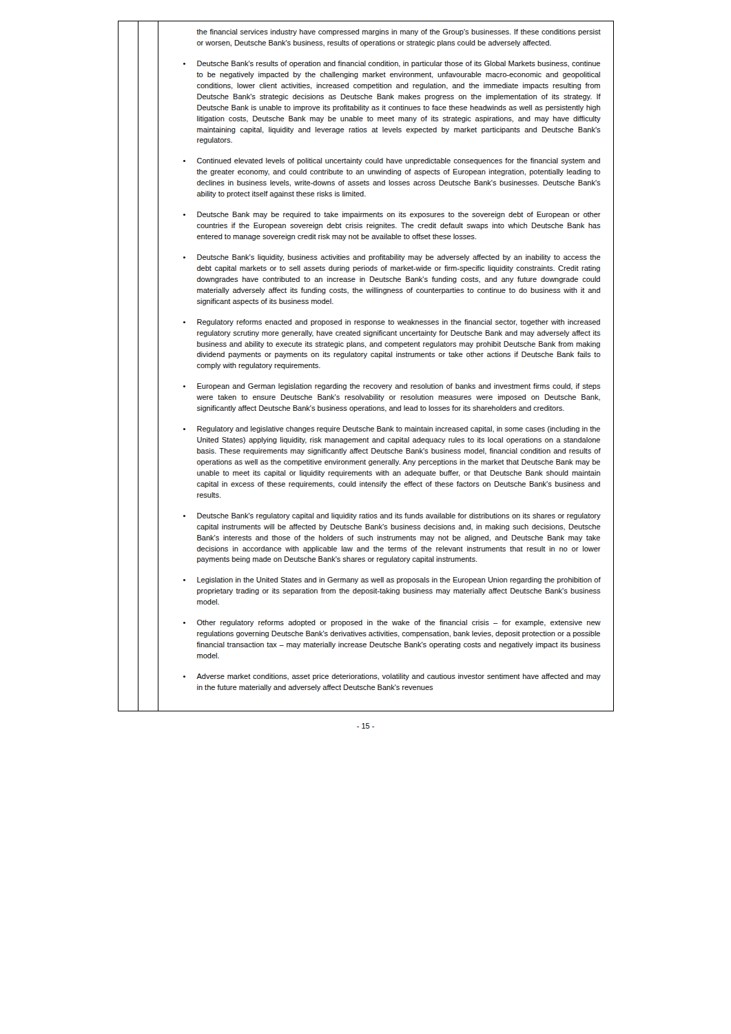the financial services industry have compressed margins in many of the Group's businesses. If these conditions persist or worsen, Deutsche Bank's business, results of operations or strategic plans could be adversely affected.
Deutsche Bank's results of operation and financial condition, in particular those of its Global Markets business, continue to be negatively impacted by the challenging market environment, unfavourable macro-economic and geopolitical conditions, lower client activities, increased competition and regulation, and the immediate impacts resulting from Deutsche Bank's strategic decisions as Deutsche Bank makes progress on the implementation of its strategy. If Deutsche Bank is unable to improve its profitability as it continues to face these headwinds as well as persistently high litigation costs, Deutsche Bank may be unable to meet many of its strategic aspirations, and may have difficulty maintaining capital, liquidity and leverage ratios at levels expected by market participants and Deutsche Bank's regulators.
Continued elevated levels of political uncertainty could have unpredictable consequences for the financial system and the greater economy, and could contribute to an unwinding of aspects of European integration, potentially leading to declines in business levels, write-downs of assets and losses across Deutsche Bank's businesses. Deutsche Bank's ability to protect itself against these risks is limited.
Deutsche Bank may be required to take impairments on its exposures to the sovereign debt of European or other countries if the European sovereign debt crisis reignites. The credit default swaps into which Deutsche Bank has entered to manage sovereign credit risk may not be available to offset these losses.
Deutsche Bank's liquidity, business activities and profitability may be adversely affected by an inability to access the debt capital markets or to sell assets during periods of market-wide or firm-specific liquidity constraints. Credit rating downgrades have contributed to an increase in Deutsche Bank's funding costs, and any future downgrade could materially adversely affect its funding costs, the willingness of counterparties to continue to do business with it and significant aspects of its business model.
Regulatory reforms enacted and proposed in response to weaknesses in the financial sector, together with increased regulatory scrutiny more generally, have created significant uncertainty for Deutsche Bank and may adversely affect its business and ability to execute its strategic plans, and competent regulators may prohibit Deutsche Bank from making dividend payments or payments on its regulatory capital instruments or take other actions if Deutsche Bank fails to comply with regulatory requirements.
European and German legislation regarding the recovery and resolution of banks and investment firms could, if steps were taken to ensure Deutsche Bank's resolvability or resolution measures were imposed on Deutsche Bank, significantly affect Deutsche Bank's business operations, and lead to losses for its shareholders and creditors.
Regulatory and legislative changes require Deutsche Bank to maintain increased capital, in some cases (including in the United States) applying liquidity, risk management and capital adequacy rules to its local operations on a standalone basis. These requirements may significantly affect Deutsche Bank's business model, financial condition and results of operations as well as the competitive environment generally. Any perceptions in the market that Deutsche Bank may be unable to meet its capital or liquidity requirements with an adequate buffer, or that Deutsche Bank should maintain capital in excess of these requirements, could intensify the effect of these factors on Deutsche Bank's business and results.
Deutsche Bank's regulatory capital and liquidity ratios and its funds available for distributions on its shares or regulatory capital instruments will be affected by Deutsche Bank's business decisions and, in making such decisions, Deutsche Bank's interests and those of the holders of such instruments may not be aligned, and Deutsche Bank may take decisions in accordance with applicable law and the terms of the relevant instruments that result in no or lower payments being made on Deutsche Bank's shares or regulatory capital instruments.
Legislation in the United States and in Germany as well as proposals in the European Union regarding the prohibition of proprietary trading or its separation from the deposit-taking business may materially affect Deutsche Bank's business model.
Other regulatory reforms adopted or proposed in the wake of the financial crisis – for example, extensive new regulations governing Deutsche Bank's derivatives activities, compensation, bank levies, deposit protection or a possible financial transaction tax – may materially increase Deutsche Bank's operating costs and negatively impact its business model.
Adverse market conditions, asset price deteriorations, volatility and cautious investor sentiment have affected and may in the future materially and adversely affect Deutsche Bank's revenues
- 15 -